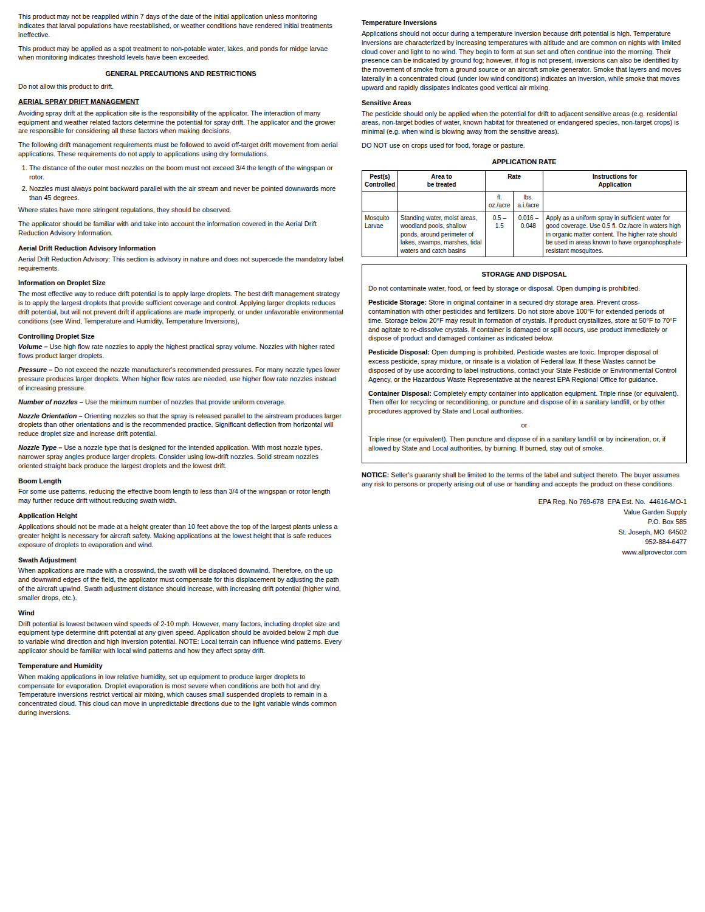This product may not be reapplied within 7 days of the date of the initial application unless monitoring indicates that larval populations have reestablished, or weather conditions have rendered initial treatments ineffective.
This product may be applied as a spot treatment to non-potable water, lakes, and ponds for midge larvae when monitoring indicates threshold levels have been exceeded.
General Precautions and Restrictions
Do not allow this product to drift.
AERIAL SPRAY DRIFT MANAGEMENT
Avoiding spray drift at the application site is the responsibility of the applicator. The interaction of many equipment and weather related factors determine the potential for spray drift. The applicator and the grower are responsible for considering all these factors when making decisions.
The following drift management requirements must be followed to avoid off-target drift movement from aerial applications. These requirements do not apply to applications using dry formulations.
The distance of the outer most nozzles on the boom must not exceed 3/4 the length of the wingspan or rotor.
Nozzles must always point backward parallel with the air stream and never be pointed downwards more than 45 degrees.
Where states have more stringent regulations, they should be observed.
The applicator should be familiar with and take into account the information covered in the Aerial Drift Reduction Advisory Information.
Aerial Drift Reduction Advisory Information
Aerial Drift Reduction Advisory: This section is advisory in nature and does not supercede the mandatory label requirements.
Information on Droplet Size
The most effective way to reduce drift potential is to apply large droplets. The best drift management strategy is to apply the largest droplets that provide sufficient coverage and control. Applying larger droplets reduces drift potential, but will not prevent drift if applications are made improperly, or under unfavorable environmental conditions (see Wind, Temperature and Humidity, Temperature Inversions),
Controlling Droplet Size
Volume – Use high flow rate nozzles to apply the highest practical spray volume. Nozzles with higher rated flows product larger droplets.
Pressure – Do not exceed the nozzle manufacturer's recommended pressures. For many nozzle types lower pressure produces larger droplets. When higher flow rates are needed, use higher flow rate nozzles instead of increasing pressure.
Number of nozzles – Use the minimum number of nozzles that provide uniform coverage.
Nozzle Orientation – Orienting nozzles so that the spray is released parallel to the airstream produces larger droplets than other orientations and is the recommended practice. Significant deflection from horizontal will reduce droplet size and increase drift potential.
Nozzle Type – Use a nozzle type that is designed for the intended application. With most nozzle types, narrower spray angles produce larger droplets. Consider using low-drift nozzles. Solid stream nozzles oriented straight back produce the largest droplets and the lowest drift.
Boom Length
For some use patterns, reducing the effective boom length to less than 3/4 of the wingspan or rotor length may further reduce drift without reducing swath width.
Application Height
Applications should not be made at a height greater than 10 feet above the top of the largest plants unless a greater height is necessary for aircraft safety. Making applications at the lowest height that is safe reduces exposure of droplets to evaporation and wind.
Swath Adjustment
When applications are made with a crosswind, the swath will be displaced downwind. Therefore, on the up and downwind edges of the field, the applicator must compensate for this displacement by adjusting the path of the aircraft upwind. Swath adjustment distance should increase, with increasing drift potential (higher wind, smaller drops, etc.).
Wind
Drift potential is lowest between wind speeds of 2-10 mph. However, many factors, including droplet size and equipment type determine drift potential at any given speed. Application should be avoided below 2 mph due to variable wind direction and high inversion potential. NOTE: Local terrain can influence wind patterns. Every applicator should be familiar with local wind patterns and how they affect spray drift.
Temperature and Humidity
When making applications in low relative humidity, set up equipment to produce larger droplets to compensate for evaporation. Droplet evaporation is most severe when conditions are both hot and dry. Temperature inversions restrict vertical air mixing, which causes small suspended droplets to remain in a concentrated cloud. This cloud can move in unpredictable directions due to the light variable winds common during inversions.
Temperature Inversions
Applications should not occur during a temperature inversion because drift potential is high. Temperature inversions are characterized by increasing temperatures with altitude and are common on nights with limited cloud cover and light to no wind. They begin to form at sun set and often continue into the morning. Their presence can be indicated by ground fog; however, if fog is not present, inversions can also be identified by the movement of smoke from a ground source or an aircraft smoke generator. Smoke that layers and moves laterally in a concentrated cloud (under low wind conditions) indicates an inversion, while smoke that moves upward and rapidly dissipates indicates good vertical air mixing.
Sensitive Areas
The pesticide should only be applied when the potential for drift to adjacent sensitive areas (e.g. residential areas, non-target bodies of water, known habitat for threatened or endangered species, non-target crops) is minimal (e.g. when wind is blowing away from the sensitive areas).
DO NOT use on crops used for food, forage or pasture.
Application Rate
| Pest(s) Controlled | Area to be treated | Rate | Instructions for Application |
| --- | --- | --- | --- |
| | | fl. oz./acre | lbs. a.i./acre | |
| Mosquito Larvae | Standing water, moist areas, woodland pools, shallow ponds, around perimeter of lakes, swamps, marshes, tidal waters and catch basins | 0.5 – 1.5 | 0.016 – 0.048 | Apply as a uniform spray in sufficient water for good coverage. Use 0.5 fl. Oz./acre in waters high in organic matter content. The higher rate should be used in areas known to have organophosphate-resistant mosquitoes. |
Storage and Disposal
Do not contaminate water, food, or feed by storage or disposal. Open dumping is prohibited.
Pesticide Storage: Store in original container in a secured dry storage area. Prevent cross-contamination with other pesticides and fertilizers. Do not store above 100°F for extended periods of time. Storage below 20°F may result in formation of crystals. If product crystallizes, store at 50°F to 70°F and agitate to re-dissolve crystals. If container is damaged or spill occurs, use product immediately or dispose of product and damaged container as indicated below.
Pesticide Disposal: Open dumping is prohibited. Pesticide wastes are toxic. Improper disposal of excess pesticide, spray mixture, or rinsate is a violation of Federal law. If these Wastes cannot be disposed of by use according to label instructions, contact your State Pesticide or Environmental Control Agency, or the Hazardous Waste Representative at the nearest EPA Regional Office for guidance.
Container Disposal: Completely empty container into application equipment. Triple rinse (or equivalent). Then offer for recycling or reconditioning, or puncture and dispose of in a sanitary landfill, or by other procedures approved by State and Local authorities.
or
Triple rinse (or equivalent). Then puncture and dispose of in a sanitary landfill or by incineration, or, if allowed by State and Local authorities, by burning. If burned, stay out of smoke.
NOTICE: Seller's guaranty shall be limited to the terms of the label and subject thereto. The buyer assumes any risk to persons or property arising out of use or handling and accepts the product on these conditions.
EPA Reg. No 769-678 EPA Est. No. 44616-MO-1
Value Garden Supply
P.O. Box 585
St. Joseph, MO 64502
952-884-6477
www.allprovector.com